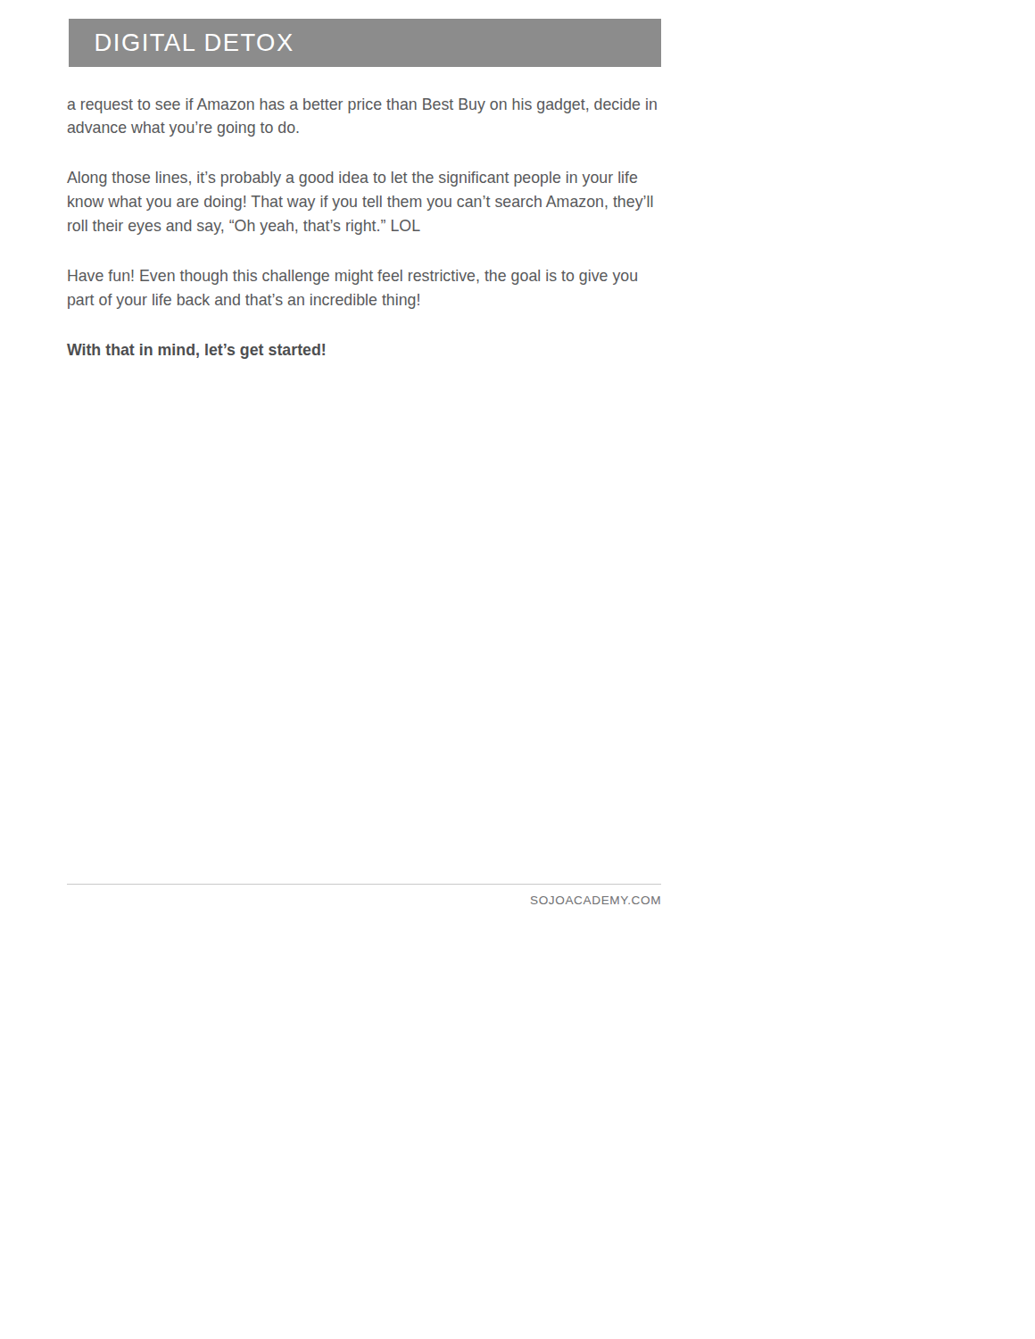DIGITAL DETOX
a request to see if Amazon has a better price than Best Buy on his gadget, decide in advance what you’re going to do.
Along those lines, it’s probably a good idea to let the significant people in your life know what you are doing! That way if you tell them you can’t search Amazon, they’ll roll their eyes and say, “Oh yeah, that’s right.” LOL
Have fun! Even though this challenge might feel restrictive, the goal is to give you part of your life back and that’s an incredible thing!
With that in mind, let’s get started!
SOJOACADEMY.COM